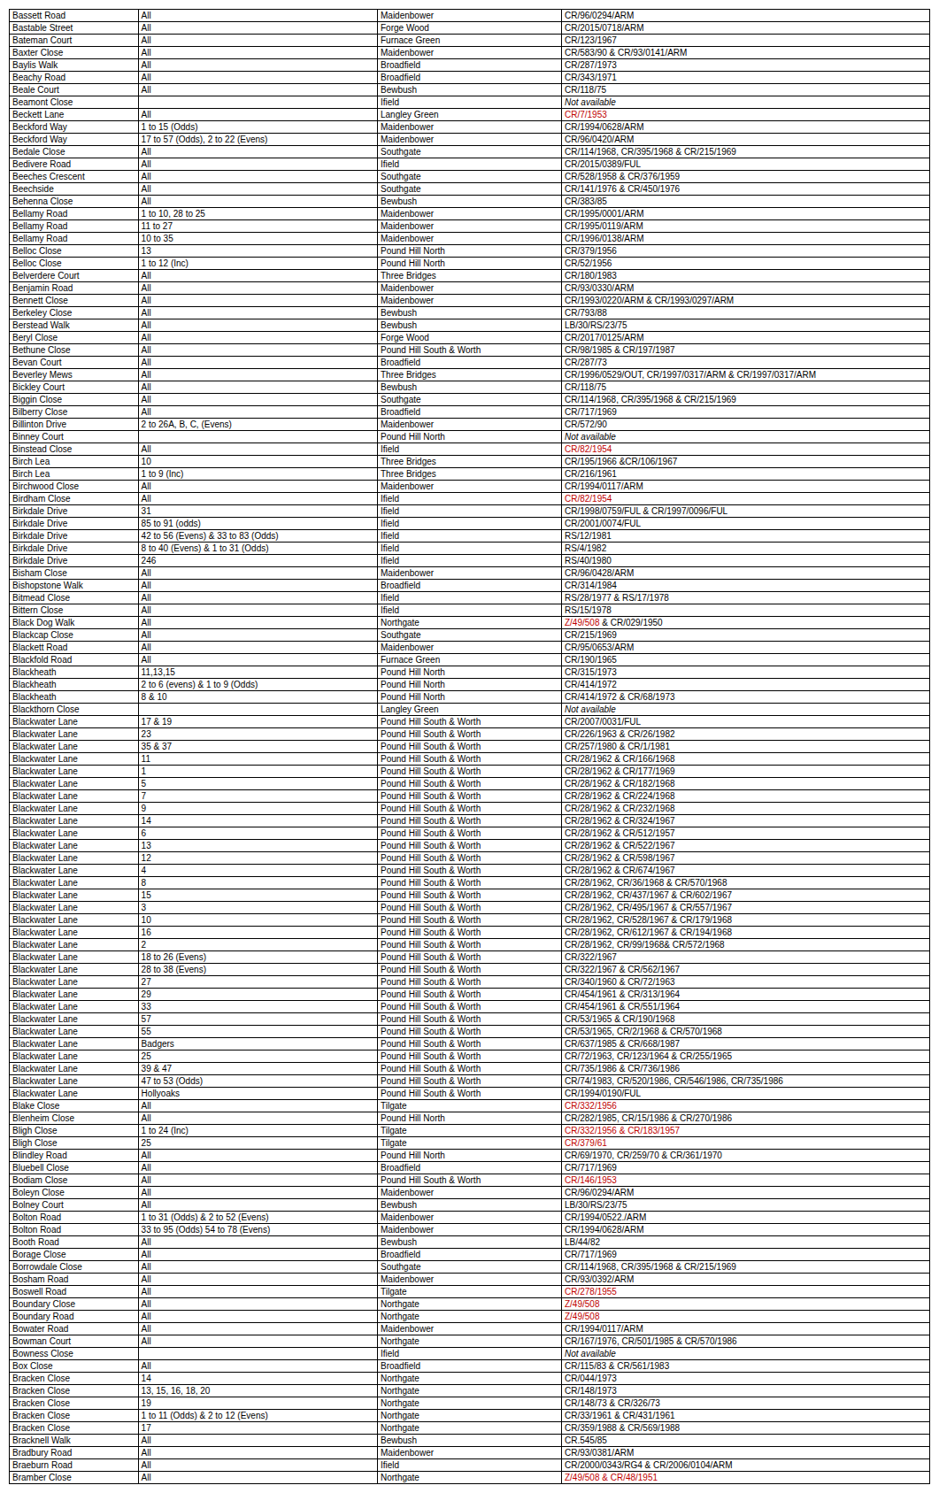| Bassett Road | All | Maidenbower | CR/96/0294/ARM |
| Bastable Street | All | Forge Wood | CR/2015/0718/ARM |
| Bateman Court | All | Furnace Green | CR/123/1967 |
| Baxter Close | All | Maidenbower | CR/583/90 & CR/93/0141/ARM |
| Baylis Walk | All | Broadfield | CR/287/1973 |
| Beachy Road | All | Broadfield | CR/343/1971 |
| Beale Court | All | Bewbush | CR/118/75 |
| Beamont Close | | Ifield | Not available |
| Beckett Lane | All | Langley Green | CR/7/1953 |
| Beckford Way | 1 to 15 (Odds) | Maidenbower | CR/1994/0628/ARM |
| Beckford Way | 17 to 57 (Odds), 2 to 22 (Evens) | Maidenbower | CR/96/0420/ARM |
| Bedale Close | All | Southgate | CR/114/1968, CR/395/1968 & CR/215/1969 |
| Bedivere Road | All | Ifield | CR/2015/0389/FUL |
| Beeches Crescent | All | Southgate | CR/528/1958 & CR/376/1959 |
| Beechside | All | Southgate | CR/141/1976 & CR/450/1976 |
| Behenna Close | All | Bewbush | CR/383/85 |
| Bellamy Road | 1 to 10, 28 to 25 | Maidenbower | CR/1995/0001/ARM |
| Bellamy Road | 11 to 27 | Maidenbower | CR/1995/0119/ARM |
| Bellamy Road | 10 to 35 | Maidenbower | CR/1996/0138/ARM |
| Belloc Close | 13 | Pound Hill North | CR/379/1956 |
| Belloc Close | 1 to 12 (Inc) | Pound Hill North | CR/52/1956 |
| Belverdere Court | All | Three Bridges | CR/180/1983 |
| Benjamin Road | All | Maidenbower | CR/93/0330/ARM |
| Bennett Close | All | Maidenbower | CR/1993/0220/ARM & CR/1993/0297/ARM |
| Berkeley Close | All | Bewbush | CR/793/88 |
| Berstead Walk | All | Bewbush | LB/30/RS/23/75 |
| Beryl Close | All | Forge Wood | CR/2017/0125/ARM |
| Bethune Close | All | Pound Hill South & Worth | CR/98/1985 & CR/197/1987 |
| Bevan Court | All | Broadfield | CR/287/73 |
| Beverley Mews | All | Three Bridges | CR/1996/0529/OUT, CR/1997/0317/ARM & CR/1997/0317/ARM |
| Bickley Court | All | Bewbush | CR/118/75 |
| Biggin Close | All | Southgate | CR/114/1968, CR/395/1968 & CR/215/1969 |
| Bilberry Close | All | Broadfield | CR/717/1969 |
| Billinton Drive | 2 to 26A, B, C, (Evens) | Maidenbower | CR/572/90 |
| Binney Court | | Pound Hill North | Not available |
| Binstead Close | All | Ifield | CR/82/1954 |
| Birch Lea | 10 | Three Bridges | CR/195/1966 &CR/106/1967 |
| Birch Lea | 1 to 9 (Inc) | Three Bridges | CR/216/1961 |
| Birchwood Close | All | Maidenbower | CR/1994/0117/ARM |
| Birdham Close | All | Ifield | CR/82/1954 |
| Birkdale Drive | 31 | Ifield | CR/1998/0759/FUL & CR/1997/0096/FUL |
| Birkdale Drive | 85 to 91 (odds) | Ifield | CR/2001/0074/FUL |
| Birkdale Drive | 42 to 56 (Evens) & 33 to 83 (Odds) | Ifield | RS/12/1981 |
| Birkdale Drive | 8 to 40 (Evens) & 1 to 31 (Odds) | Ifield | RS/4/1982 |
| Birkdale Drive | 246 | Ifield | RS/40/1980 |
| Bisham Close | All | Maidenbower | CR/96/0428/ARM |
| Bishopstone Walk | All | Broadfield | CR/314/1984 |
| Bitmead Close | All | Ifield | RS/28/1977 & RS/17/1978 |
| Bittern Close | All | Ifield | RS/15/1978 |
| Black Dog Walk | All | Northgate | Z/49/508 & CR/029/1950 |
| Blackcap Close | All | Southgate | CR/215/1969 |
| Blackett Road | All | Maidenbower | CR/95/0653/ARM |
| Blackfold Road | All | Furnace Green | CR/190/1965 |
| Blackheath | 11,13,15 | Pound Hill North | CR/315/1973 |
| Blackheath | 2 to 6 (evens) & 1 to 9 (Odds) | Pound Hill North | CR/414/1972 |
| Blackheath | 8 & 10 | Pound Hill North | CR/414/1972 & CR/68/1973 |
| Blackthorn Close | | Langley Green | Not available |
| Blackwater Lane | 17 & 19 | Pound Hill South & Worth | CR/2007/0031/FUL |
| Blackwater Lane | 23 | Pound Hill South & Worth | CR/226/1963 & CR/26/1982 |
| Blackwater Lane | 35 & 37 | Pound Hill South & Worth | CR/257/1980 & CR/1/1981 |
| Blackwater Lane | 11 | Pound Hill South & Worth | CR/28/1962 & CR/166/1968 |
| Blackwater Lane | 1 | Pound Hill South & Worth | CR/28/1962 & CR/177/1969 |
| Blackwater Lane | 5 | Pound Hill South & Worth | CR/28/1962 & CR/182/1968 |
| Blackwater Lane | 7 | Pound Hill South & Worth | CR/28/1962 & CR/224/1968 |
| Blackwater Lane | 9 | Pound Hill South & Worth | CR/28/1962 & CR/232/1968 |
| Blackwater Lane | 14 | Pound Hill South & Worth | CR/28/1962 & CR/324/1967 |
| Blackwater Lane | 6 | Pound Hill South & Worth | CR/28/1962 & CR/512/1957 |
| Blackwater Lane | 13 | Pound Hill South & Worth | CR/28/1962 & CR/522/1967 |
| Blackwater Lane | 12 | Pound Hill South & Worth | CR/28/1962 & CR/598/1967 |
| Blackwater Lane | 4 | Pound Hill South & Worth | CR/28/1962 & CR/674/1967 |
| Blackwater Lane | 8 | Pound Hill South & Worth | CR/28/1962, CR/36/1968 & CR/570/1968 |
| Blackwater Lane | 15 | Pound Hill South & Worth | CR/28/1962, CR/437/1967 & CR/602/1967 |
| Blackwater Lane | 3 | Pound Hill South & Worth | CR/28/1962, CR/495/1967 & CR/557/1967 |
| Blackwater Lane | 10 | Pound Hill South & Worth | CR/28/1962, CR/528/1967 & CR/179/1968 |
| Blackwater Lane | 16 | Pound Hill South & Worth | CR/28/1962, CR/612/1967 & CR/194/1968 |
| Blackwater Lane | 2 | Pound Hill South & Worth | CR/28/1962, CR/99/1968& CR/572/1968 |
| Blackwater Lane | 18 to 26 (Evens) | Pound Hill South & Worth | CR/322/1967 |
| Blackwater Lane | 28 to 38 (Evens) | Pound Hill South & Worth | CR/322/1967 & CR/562/1967 |
| Blackwater Lane | 27 | Pound Hill South & Worth | CR/340/1960 & CR/72/1963 |
| Blackwater Lane | 29 | Pound Hill South & Worth | CR/454/1961 & CR/313/1964 |
| Blackwater Lane | 33 | Pound Hill South & Worth | CR/454/1961 & CR/551/1964 |
| Blackwater Lane | 57 | Pound Hill South & Worth | CR/53/1965 & CR/190/1968 |
| Blackwater Lane | 55 | Pound Hill South & Worth | CR/53/1965, CR/2/1968 & CR/570/1968 |
| Blackwater Lane | Badgers | Pound Hill South & Worth | CR/637/1985 & CR/668/1987 |
| Blackwater Lane | 25 | Pound Hill South & Worth | CR/72/1963, CR/123/1964 & CR/255/1965 |
| Blackwater Lane | 39 & 47 | Pound Hill South & Worth | CR/735/1986 & CR/736/1986 |
| Blackwater Lane | 47 to 53 (Odds) | Pound Hill South & Worth | CR/74/1983, CR/520/1986, CR/546/1986, CR/735/1986 |
| Blackwater Lane | Hollyoaks | Pound Hill South & Worth | CR/1994/0190/FUL |
| Blake Close | All | Tilgate | CR/332/1956 |
| Blenheim Close | All | Pound Hill North | CR/282/1985, CR/15/1986 & CR/270/1986 |
| Bligh Close | 1 to 24 (Inc) | Tilgate | CR/332/1956 & CR/183/1957 |
| Bligh Close | 25 | Tilgate | CR/379/61 |
| Blindley Road | All | Pound Hill North | CR/69/1970, CR/259/70 & CR/361/1970 |
| Bluebell Close | All | Broadfield | CR/717/1969 |
| Bodiam Close | All | Pound Hill South & Worth | CR/146/1953 |
| Boleyn Close | All | Maidenbower | CR/96/0294/ARM |
| Bolney Court | All | Bewbush | LB/30/RS/23/75 |
| Bolton Road | 1 to 31 (Odds) & 2 to 52 (Evens) | Maidenbower | CR/1994/0522./ARM |
| Bolton Road | 33 to 95 (Odds) 54 to 78 (Evens) | Maidenbower | CR/1994/0628/ARM |
| Booth Road | All | Bewbush | LB/44/82 |
| Borage Close | All | Broadfield | CR/717/1969 |
| Borrowdale Close | All | Southgate | CR/114/1968, CR/395/1968 & CR/215/1969 |
| Bosham Road | All | Maidenbower | CR/93/0392/ARM |
| Boswell Road | All | Tilgate | CR/278/1955 |
| Boundary Close | All | Northgate | Z/49/508 |
| Boundary Road | All | Northgate | Z/49/508 |
| Bowater Road | All | Maidenbower | CR/1994/0117/ARM |
| Bowman Court | All | Northgate | CR/167/1976, CR/501/1985 & CR/570/1986 |
| Bowness Close | | Ifield | Not available |
| Box Close | All | Broadfield | CR/115/83 & CR/561/1983 |
| Bracken Close | 14 | Northgate | CR/044/1973 |
| Bracken Close | 13, 15, 16, 18, 20 | Northgate | CR/148/1973 |
| Bracken Close | 19 | Northgate | CR/148/73 & CR/326/73 |
| Bracken Close | 1 to 11 (Odds) & 2 to 12 (Evens) | Northgate | CR/33/1961 & CR/431/1961 |
| Bracken Close | 17 | Northgate | CR/359/1988 & CR/569/1988 |
| Bracknell Walk | All | Bewbush | CR.545/85 |
| Bradbury Road | All | Maidenbower | CR/93/0381/ARM |
| Braeburn Road | All | Ifield | CR/2000/0343/RG4 & CR/2006/0104/ARM |
| Bramber Close | All | Northgate | Z/49/508 & CR/48/1951 |